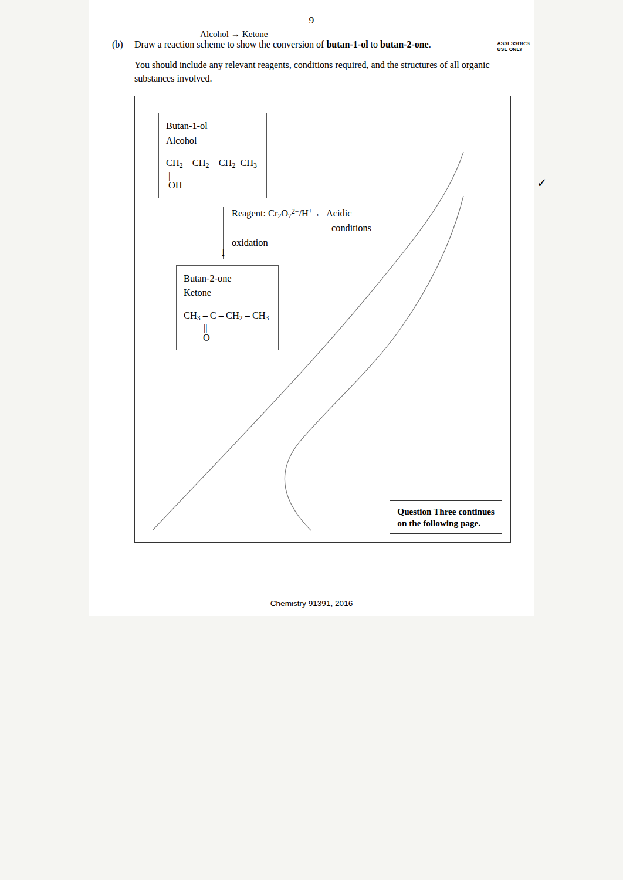9
Assessor's
use only
Alcohol → Ketone
(b)
Draw a reaction scheme to show the conversion of butan-1-ol to butan-2-one.
You should include any relevant reagents, conditions required, and the structures of all organic substances involved.
Butan-1-ol
Alcohol
CH2 – CH2 – CH2–CH3
|
OH
Reagent: Cr2O72−/H+ ← Acidic
conditions
oxidation
↓
Butan-2-one
Ketone
CH3 – C – CH2 – CH3
||
O
Question Three continues
on the following page.
✓
Chemistry 91391, 2016